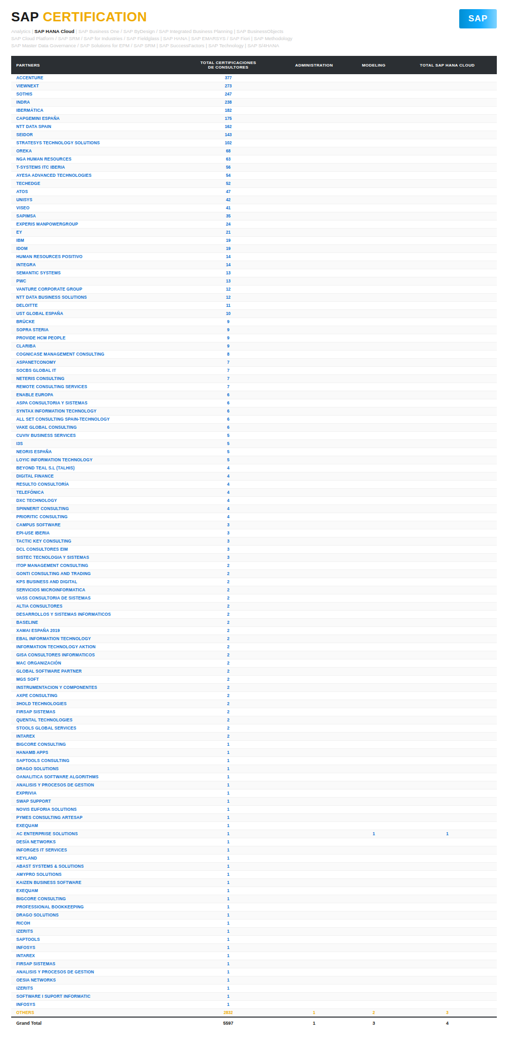SAP
SAP CERTIFICATION
Analytics | SAP HANA Cloud | SAP Business One / SAP ByDesign / SAP Integrated Business Planning | SAP BusinessObjects
SAP Cloud Platform / SAP SRM / SAP for Industries / SAP Fieldglass | SAP HANA | SAP EMARSYS / SAP Fiori | SAP Methodology
SAP Master Data Governance / SAP Solutions for EPM / SAP SRM | SAP SuccessFactors | SAP Technology | SAP S/4HANA
| PARTNERS | TOTAL CERTIFICACIONES DE CONSULTORES | ADMINISTRATION | MODELING | TOTAL SAP HANA CLOUD |
| --- | --- | --- | --- | --- |
| ACCENTURE | 377 | | | |
| VIEWNEXT | 273 | | | |
| SOTHIS | 247 | | | |
| INDRA | 238 | | | |
| IBERMÁTICA | 182 | | | |
| CAPGEMINI ESPAÑA | 175 | | | |
| NTT DATA SPAIN | 162 | | | |
| SEIDOR | 143 | | | |
| STRATESYS TECHNOLOGY SOLUTIONS | 102 | | | |
| OREKA | 68 | | | |
| NGA HUMAN RESOURCES | 63 | | | |
| T-SYSTEMS ITC IBERIA | 56 | | | |
| AYESA ADVANCED TECHNOLOGIES | 54 | | | |
| TECHEDGE | 52 | | | |
| ATOS | 47 | | | |
| UNISYS | 42 | | | |
| VISEO | 41 | | | |
| SAPIMSA | 35 | | | |
| EXPERIS MANPOWERGROUP | 24 | | | |
| EY | 21 | | | |
| IBM | 19 | | | |
| IDOM | 19 | | | |
| HUMAN RESOURCES POSITIVO | 14 | | | |
| INTEGRA | 14 | | | |
| SEMANTIC SYSTEMS | 13 | | | |
| PWC | 13 | | | |
| VANTURE CORPORATE GROUP | 12 | | | |
| NTT DATA BUSINESS SOLUTIONS | 12 | | | |
| DELOITTE | 11 | | | |
| UST GLOBAL ESPAÑA | 10 | | | |
| BRÜCKE | 9 | | | |
| SOPRA STERIA | 9 | | | |
| PROVIDE HCM PEOPLE | 9 | | | |
| CLARIBA | 9 | | | |
| COGNICASE MANAGEMENT CONSULTING | 8 | | | |
| ASPANETCONOMY | 7 | | | |
| SOCBS GLOBAL IT | 7 | | | |
| NETERIS CONSULTING | 7 | | | |
| REMOTE CONSULTING SERVICES | 7 | | | |
| ENABLE EUROPA | 6 | | | |
| ASPA CONSULTORIA Y SISTEMAS | 6 | | | |
| SYNTAX INFORMATION TECHNOLOGY | 6 | | | |
| ALL SET CONSULTING SPAIN-TECHNOLOGY | 6 | | | |
| VAKE GLOBAL CONSULTING | 6 | | | |
| CUVIV BUSINESS SERVICES | 5 | | | |
| I3S | 5 | | | |
| NEORIS ESPAÑA | 5 | | | |
| LOYIC INFORMATION TECHNOLOGY | 5 | | | |
| BEYOND TEAL S.L (TALHIS) | 4 | | | |
| DIGITAL FINANCE | 4 | | | |
| RESULTO CONSULTORÍA | 4 | | | |
| TELEFÓNICA | 4 | | | |
| DXC TECHNOLOGY | 4 | | | |
| SPINNERIT CONSULTING | 4 | | | |
| PRIORITIC CONSULTING | 4 | | | |
| CAMPUS SOFTWARE | 3 | | | |
| EPI-USE IBERIA | 3 | | | |
| TACTIC KEY CONSULTING | 3 | | | |
| DCL CONSULTORES EIM | 3 | | | |
| SISTEC TECNOLOGIA Y SISTEMAS | 3 | | | |
| ITOP MANAGEMENT CONSULTING | 2 | | | |
| GONTI CONSULTING AND TRADING | 2 | | | |
| KPS BUSINESS AND DIGITAL | 2 | | | |
| SERVICIOS MICROINFORMATICA | 2 | | | |
| VASS CONSULTORIA DE SISTEMAS | 2 | | | |
| ALTIA CONSULTORES | 2 | | | |
| DESARROLLOS Y SISTEMAS INFORMATICOS | 2 | | | |
| BASELINE | 2 | | | |
| XAMAI ESPAÑA 2019 | 2 | | | |
| EBAL INFORMATION TECHNOLOGY | 2 | | | |
| INFORMATION TECHNOLOGY AKTION | 2 | | | |
| GISA CONSULTORES INFORMATICOS | 2 | | | |
| MAC ORGANIZACIÓN | 2 | | | |
| GLOBAL SOFTWARE PARTNER | 2 | | | |
| MGS SOFT | 2 | | | |
| INSTRUMENTACION Y COMPONENTES | 2 | | | |
| AXPE CONSULTING | 2 | | | |
| 3HOLD TECHNOLOGIES | 2 | | | |
| FIRSAP SISTEMAS | 2 | | | |
| QUENTAL TECHNOLOGIES | 2 | | | |
| STOOLS GLOBAL SERVICES | 2 | | | |
| INTAREX | 2 | | | |
| BIGCORE CONSULTING | 1 | | | |
| HANAMB APPS | 1 | | | |
| SAPTOOLS CONSULTING | 1 | | | |
| DRAGO SOLUTIONS | 1 | | | |
| OANALITICA SOFTWARE ALGORITHMS | 1 | | | |
| ANALISIS Y PROCESOS DE GESTION | 1 | | | |
| EXPRIVIA | 1 | | | |
| SWAP SUPPORT | 1 | | | |
| NOVIS EUFORIA SOLUTIONS | 1 | | | |
| PYMES CONSULTING ARTESAP | 1 | | | |
| EXEQUAM | 1 | | | |
| AC ENTERPRISE SOLUTIONS | 1 | | 1 | 1 |
| DESÍA NETWORKS | 1 | | | |
| INFORGES IT SERVICES | 1 | | | |
| KEYLAND | 1 | | | |
| ABAST SYSTEMS & SOLUTIONS | 1 | | | |
| AMYPRO SOLUTIONS | 1 | | | |
| KAIZEN BUSINESS SOFTWARE | 1 | | | |
| EXEQUAM | 1 | | | |
| BIGCORE CONSULTING | 1 | | | |
| PROFESSIONAL BOOKKEEPING | 1 | | | |
| DRAGO SOLUTIONS | 1 | | | |
| RICOH | 1 | | | |
| IZERITS | 1 | | | |
| SAPTOOLS | 1 | | | |
| INFOSYS | 1 | | | |
| INTAREX | 1 | | | |
| FIRSAP SISTEMAS | 1 | | | |
| ANALISIS Y PROCESOS DE GESTION | 1 | | | |
| OESIA NETWORKS | 1 | | | |
| IZERITS | 1 | | | |
| SOFTWARE I SUPORT INFORMATIC | 1 | | | |
| INFOSYS | 1 | | | |
| OTHERS | 2832 | 1 | 2 | 3 |
| Grand Total | 5597 | 1 | 3 | 4 |